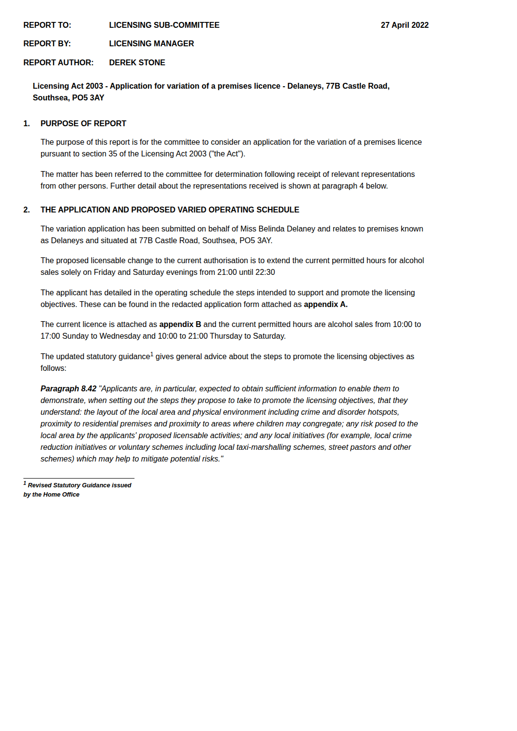REPORT TO: LICENSING SUB-COMMITTEE 27 April 2022
REPORT BY: LICENSING MANAGER
REPORT AUTHOR: DEREK STONE
Licensing Act 2003 - Application for variation of a premises licence - Delaneys, 77B Castle Road, Southsea, PO5 3AY
1. PURPOSE OF REPORT
The purpose of this report is for the committee to consider an application for the variation of a premises licence pursuant to section 35 of the Licensing Act 2003 ("the Act").
The matter has been referred to the committee for determination following receipt of relevant representations from other persons. Further detail about the representations received is shown at paragraph 4 below.
2. THE APPLICATION AND PROPOSED VARIED OPERATING SCHEDULE
The variation application has been submitted on behalf of Miss Belinda Delaney and relates to premises known as Delaneys and situated at 77B Castle Road, Southsea, PO5 3AY.
The proposed licensable change to the current authorisation is to extend the current permitted hours for alcohol sales solely on Friday and Saturday evenings from 21:00 until 22:30
The applicant has detailed in the operating schedule the steps intended to support and promote the licensing objectives. These can be found in the redacted application form attached as appendix A.
The current licence is attached as appendix B and the current permitted hours are alcohol sales from 10:00 to 17:00 Sunday to Wednesday and 10:00 to 21:00 Thursday to Saturday.
The updated statutory guidance1 gives general advice about the steps to promote the licensing objectives as follows:
Paragraph 8.42 "Applicants are, in particular, expected to obtain sufficient information to enable them to demonstrate, when setting out the steps they propose to take to promote the licensing objectives, that they understand: the layout of the local area and physical environment including crime and disorder hotspots, proximity to residential premises and proximity to areas where children may congregate; any risk posed to the local area by the applicants' proposed licensable activities; and any local initiatives (for example, local crime reduction initiatives or voluntary schemes including local taxi-marshalling schemes, street pastors and other schemes) which may help to mitigate potential risks."
1 Revised Statutory Guidance issued by the Home Office